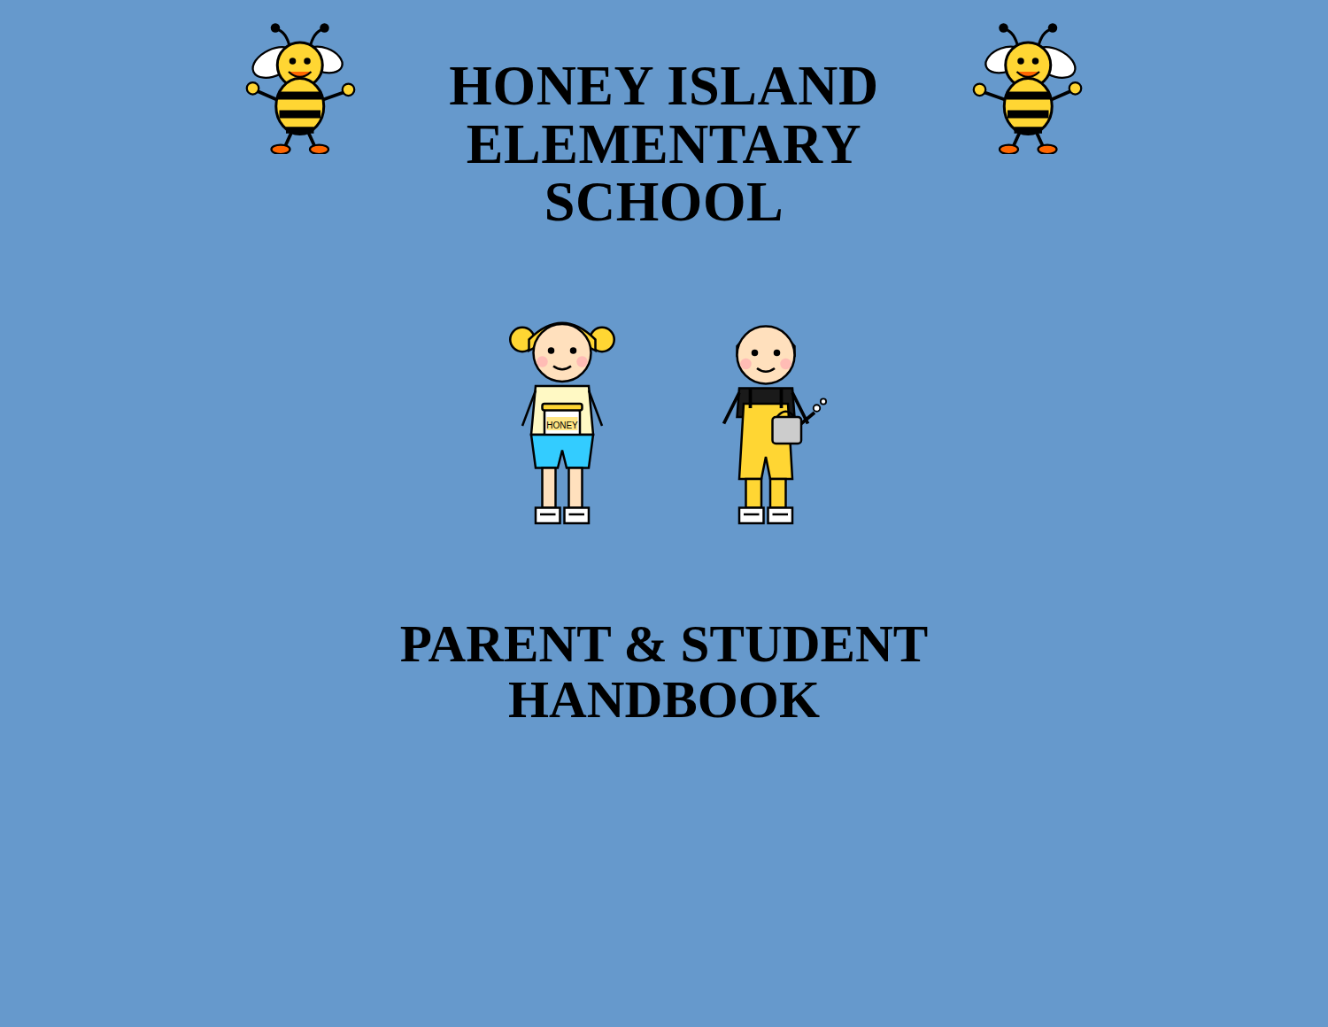Honey Island
Elementary School
HONEY
Parent & Student
Handbook